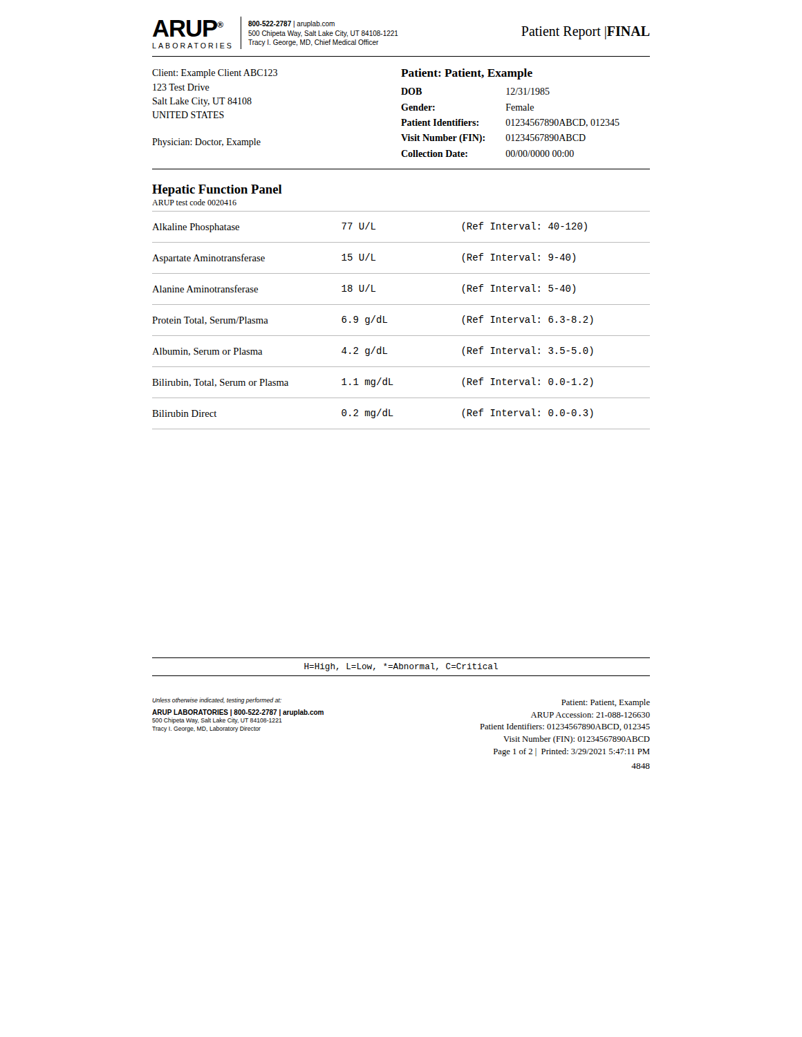ARUP®
LABORATORIES
800-522-2787 | aruplab.com
500 Chipeta Way, Salt Lake City, UT 84108-1221
Tracy I. George, MD, Chief Medical Officer
Patient Report |FINAL
Client: Example Client ABC123
123 Test Drive
Salt Lake City, UT 84108
UNITED STATES
Physician: Doctor, Example
Patient: Patient, Example
| DOB | 12/31/1985 |
| Gender: | Female |
| Patient Identifiers: | 01234567890ABCD, 012345 |
| Visit Number (FIN): | 01234567890ABCD |
| Collection Date: | 00/00/0000 00:00 |
Hepatic Function Panel
ARUP test code 0020416
| Alkaline Phosphatase | 77 U/L | (Ref Interval: 40-120) |
| Aspartate Aminotransferase | 15 U/L | (Ref Interval: 9-40) |
| Alanine Aminotransferase | 18 U/L | (Ref Interval: 5-40) |
| Protein Total, Serum/Plasma | 6.9 g/dL | (Ref Interval: 6.3-8.2) |
| Albumin, Serum or Plasma | 4.2 g/dL | (Ref Interval: 3.5-5.0) |
| Bilirubin, Total, Serum or Plasma | 1.1 mg/dL | (Ref Interval: 0.0-1.2) |
| Bilirubin Direct | 0.2 mg/dL | (Ref Interval: 0.0-0.3) |
H=High, L=Low, *=Abnormal, C=Critical
Unless otherwise indicated, testing performed at:
ARUP LABORATORIES | 800-522-2787 | aruplab.com
500 Chipeta Way, Salt Lake City, UT 84108-1221
Tracy I. George, MD, Laboratory Director
Patient: Patient, Example
ARUP Accession: 21-088-126630
Patient Identifiers: 01234567890ABCD, 012345
Visit Number (FIN): 01234567890ABCD
Page 1 of 2 | Printed: 3/29/2021 5:47:11 PM
4848